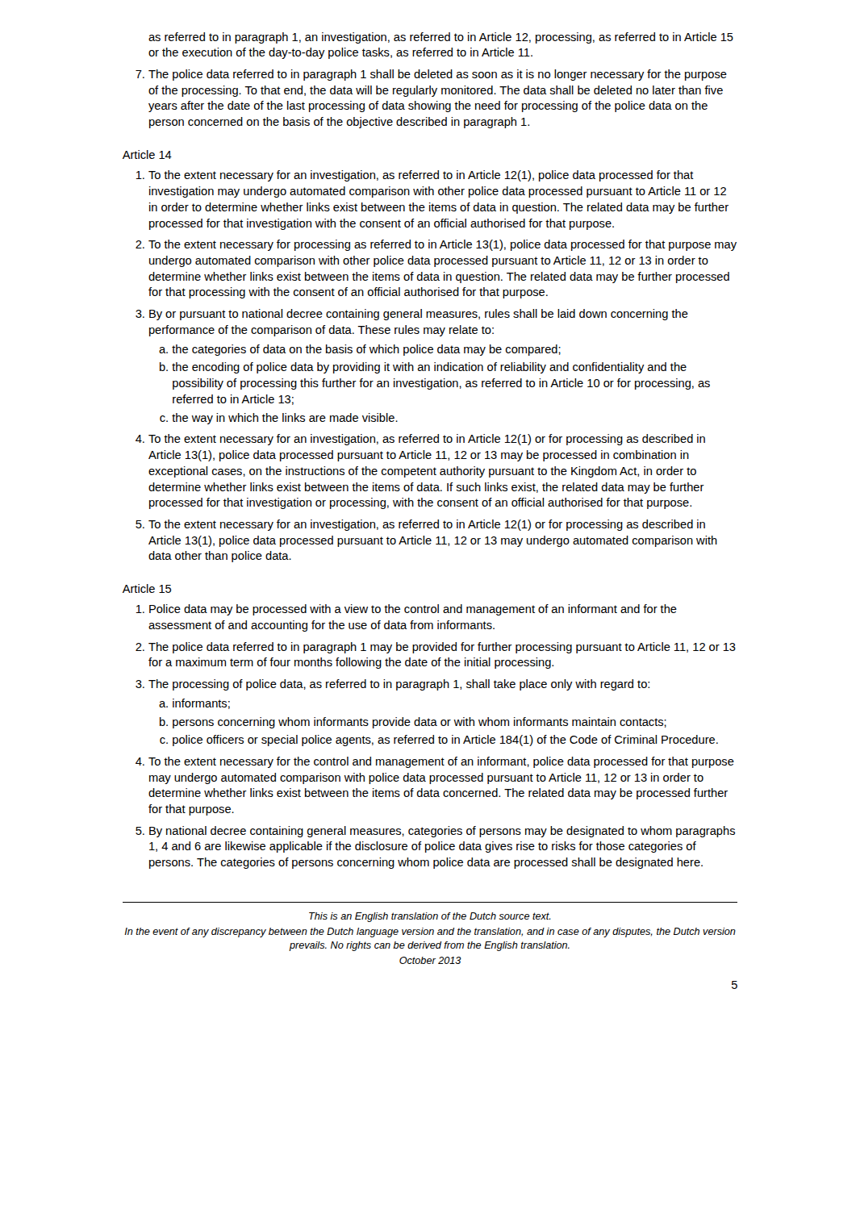as referred to in paragraph 1, an investigation, as referred to in Article 12, processing, as referred to in Article 15 or the execution of the day-to-day police tasks, as referred to in Article 11.
The police data referred to in paragraph 1 shall be deleted as soon as it is no longer necessary for the purpose of the processing. To that end, the data will be regularly monitored. The data shall be deleted no later than five years after the date of the last processing of data showing the need for processing of the police data on the person concerned on the basis of the objective described in paragraph 1.
Article 14
To the extent necessary for an investigation, as referred to in Article 12(1), police data processed for that investigation may undergo automated comparison with other police data processed pursuant to Article 11 or 12 in order to determine whether links exist between the items of data in question. The related data may be further processed for that investigation with the consent of an official authorised for that purpose.
To the extent necessary for processing as referred to in Article 13(1), police data processed for that purpose may undergo automated comparison with other police data processed pursuant to Article 11, 12 or 13 in order to determine whether links exist between the items of data in question. The related data may be further processed for that processing with the consent of an official authorised for that purpose.
By or pursuant to national decree containing general measures, rules shall be laid down concerning the performance of the comparison of data. These rules may relate to:
the categories of data on the basis of which police data may be compared;
the encoding of police data by providing it with an indication of reliability and confidentiality and the possibility of processing this further for an investigation, as referred to in Article 10 or for processing, as referred to in Article 13;
the way in which the links are made visible.
To the extent necessary for an investigation, as referred to in Article 12(1) or for processing as described in Article 13(1), police data processed pursuant to Article 11, 12 or 13 may be processed in combination in exceptional cases, on the instructions of the competent authority pursuant to the Kingdom Act, in order to determine whether links exist between the items of data. If such links exist, the related data may be further processed for that investigation or processing, with the consent of an official authorised for that purpose.
To the extent necessary for an investigation, as referred to in Article 12(1) or for processing as described in Article 13(1), police data processed pursuant to Article 11, 12 or 13 may undergo automated comparison with data other than police data.
Article 15
Police data may be processed with a view to the control and management of an informant and for the assessment of and accounting for the use of data from informants.
The police data referred to in paragraph 1 may be provided for further processing pursuant to Article 11, 12 or 13 for a maximum term of four months following the date of the initial processing.
The processing of police data, as referred to in paragraph 1, shall take place only with regard to:
informants;
persons concerning whom informants provide data or with whom informants maintain contacts;
police officers or special police agents, as referred to in Article 184(1) of the Code of Criminal Procedure.
To the extent necessary for the control and management of an informant, police data processed for that purpose may undergo automated comparison with police data processed pursuant to Article 11, 12 or 13 in order to determine whether links exist between the items of data concerned. The related data may be processed further for that purpose.
By national decree containing general measures, categories of persons may be designated to whom paragraphs 1, 4 and 6 are likewise applicable if the disclosure of police data gives rise to risks for those categories of persons. The categories of persons concerning whom police data are processed shall be designated here.
This is an English translation of the Dutch source text.
In the event of any discrepancy between the Dutch language version and the translation, and in case of any disputes, the Dutch version prevails. No rights can be derived from the English translation.
October 2013
5